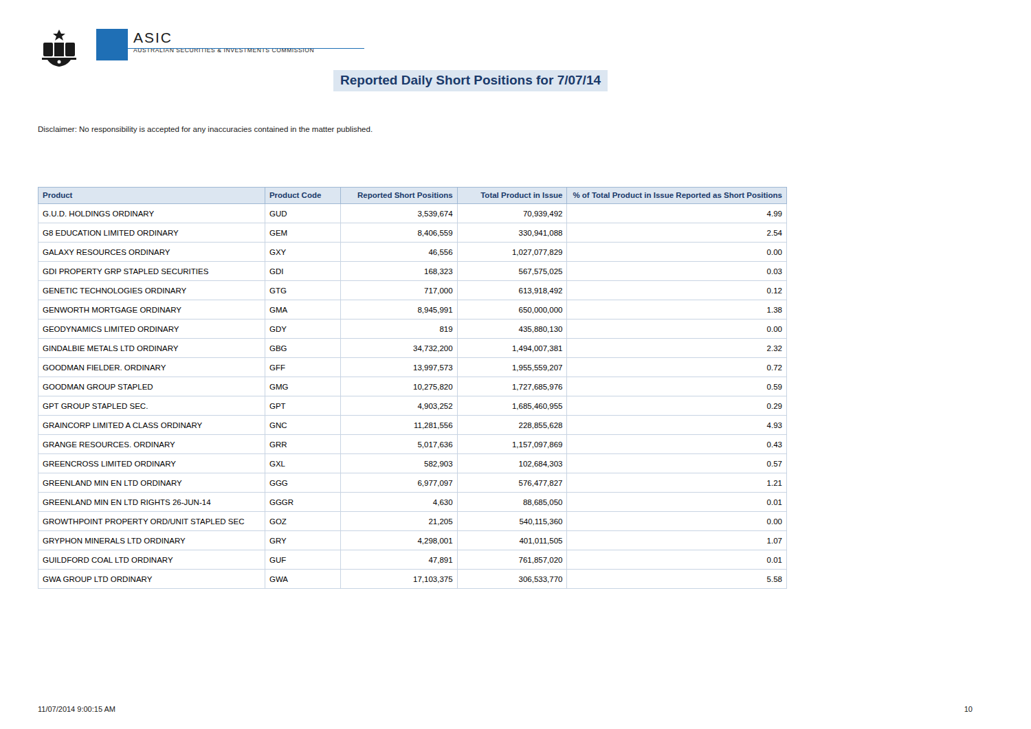ASIC
Australian Securities & Investments Commission
Reported Daily Short Positions for 7/07/14
Disclaimer: No responsibility is accepted for any inaccuracies contained in the matter published.
| Product | Product Code | Reported Short Positions | Total Product in Issue | % of Total Product in Issue Reported as Short Positions |
| --- | --- | --- | --- | --- |
| G.U.D. HOLDINGS ORDINARY | GUD | 3,539,674 | 70,939,492 | 4.99 |
| G8 EDUCATION LIMITED ORDINARY | GEM | 8,406,559 | 330,941,088 | 2.54 |
| GALAXY RESOURCES ORDINARY | GXY | 46,556 | 1,027,077,829 | 0.00 |
| GDI PROPERTY GRP STAPLED SECURITIES | GDI | 168,323 | 567,575,025 | 0.03 |
| GENETIC TECHNOLOGIES ORDINARY | GTG | 717,000 | 613,918,492 | 0.12 |
| GENWORTH MORTGAGE ORDINARY | GMA | 8,945,991 | 650,000,000 | 1.38 |
| GEODYNAMICS LIMITED ORDINARY | GDY | 819 | 435,880,130 | 0.00 |
| GINDALBIE METALS LTD ORDINARY | GBG | 34,732,200 | 1,494,007,381 | 2.32 |
| GOODMAN FIELDER. ORDINARY | GFF | 13,997,573 | 1,955,559,207 | 0.72 |
| GOODMAN GROUP STAPLED | GMG | 10,275,820 | 1,727,685,976 | 0.59 |
| GPT GROUP STAPLED SEC. | GPT | 4,903,252 | 1,685,460,955 | 0.29 |
| GRAINCORP LIMITED A CLASS ORDINARY | GNC | 11,281,556 | 228,855,628 | 4.93 |
| GRANGE RESOURCES. ORDINARY | GRR | 5,017,636 | 1,157,097,869 | 0.43 |
| GREENCROSS LIMITED ORDINARY | GXL | 582,903 | 102,684,303 | 0.57 |
| GREENLAND MIN EN LTD ORDINARY | GGG | 6,977,097 | 576,477,827 | 1.21 |
| GREENLAND MIN EN LTD RIGHTS 26-JUN-14 | GGGR | 4,630 | 88,685,050 | 0.01 |
| GROWTHPOINT PROPERTY ORD/UNIT STAPLED SEC | GOZ | 21,205 | 540,115,360 | 0.00 |
| GRYPHON MINERALS LTD ORDINARY | GRY | 4,298,001 | 401,011,505 | 1.07 |
| GUILDFORD COAL LTD ORDINARY | GUF | 47,891 | 761,857,020 | 0.01 |
| GWA GROUP LTD ORDINARY | GWA | 17,103,375 | 306,533,770 | 5.58 |
11/07/2014 9:00:15 AM 10